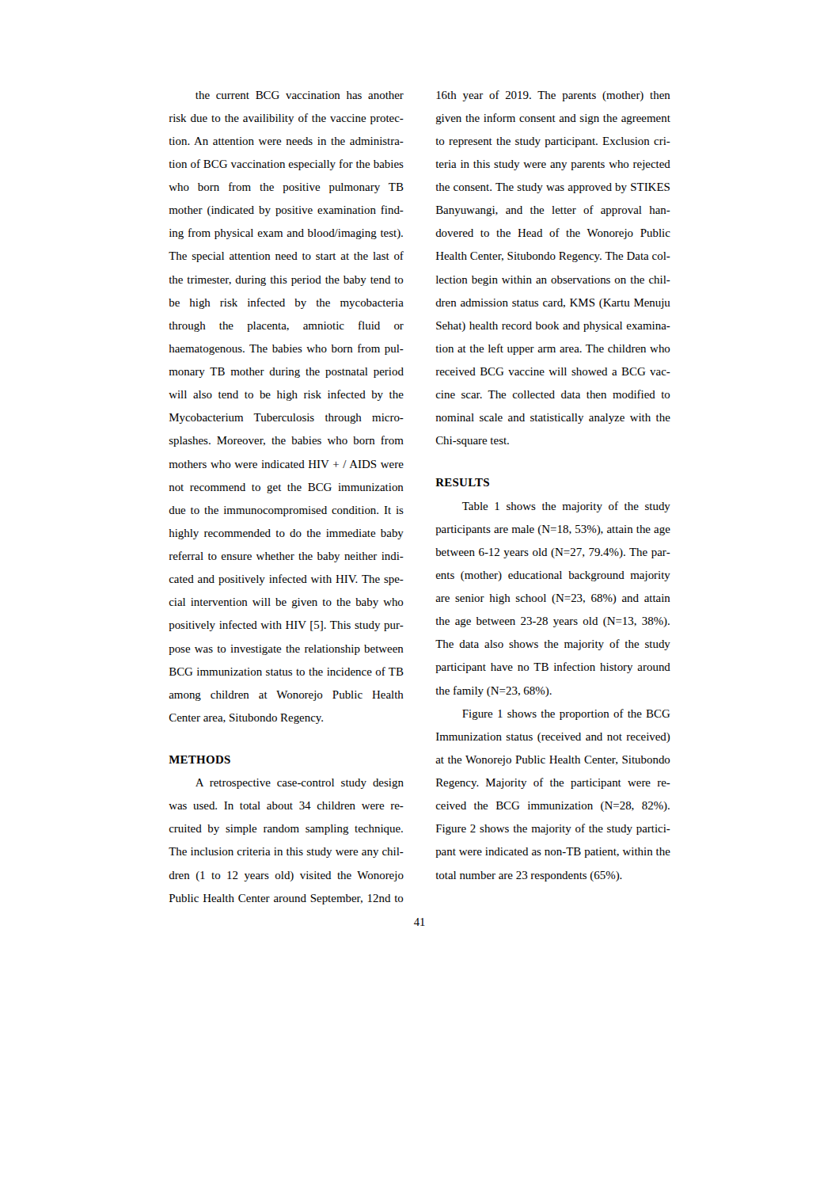the current BCG vaccination has another risk due to the availibility of the vaccine protection. An attention were needs in the administration of BCG vaccination especially for the babies who born from the positive pulmonary TB mother (indicated by positive examination finding from physical exam and blood/imaging test). The special attention need to start at the last of the trimester, during this period the baby tend to be high risk infected by the mycobacteria through the placenta, amniotic fluid or haematogenous. The babies who born from pulmonary TB mother during the postnatal period will also tend to be high risk infected by the Mycobacterium Tuberculosis through micro-splashes. Moreover, the babies who born from mothers who were indicated HIV + / AIDS were not recommend to get the BCG immunization due to the immunocompromised condition. It is highly recommended to do the immediate baby referral to ensure whether the baby neither indicated and positively infected with HIV. The special intervention will be given to the baby who positively infected with HIV [5]. This study purpose was to investigate the relationship between BCG immunization status to the incidence of TB among children at Wonorejo Public Health Center area, Situbondo Regency.
METHODS
A retrospective case-control study design was used. In total about 34 children were recruited by simple random sampling technique. The inclusion criteria in this study were any children (1 to 12 years old) visited the Wonorejo Public Health Center around September, 12nd to 16th year of 2019. The parents (mother) then given the inform consent and sign the agreement to represent the study participant. Exclusion criteria in this study were any parents who rejected the consent. The study was approved by STIKES Banyuwangi, and the letter of approval handovered to the Head of the Wonorejo Public Health Center, Situbondo Regency. The Data collection begin within an observations on the children admission status card, KMS (Kartu Menuju Sehat) health record book and physical examination at the left upper arm area. The children who received BCG vaccine will showed a BCG vaccine scar. The collected data then modified to nominal scale and statistically analyze with the Chi-square test.
RESULTS
Table 1 shows the majority of the study participants are male (N=18, 53%), attain the age between 6-12 years old (N=27, 79.4%). The parents (mother) educational background majority are senior high school (N=23, 68%) and attain the age between 23-28 years old (N=13, 38%). The data also shows the majority of the study participant have no TB infection history around the family (N=23, 68%).
Figure 1 shows the proportion of the BCG Immunization status (received and not received) at the Wonorejo Public Health Center, Situbondo Regency. Majority of the participant were received the BCG immunization (N=28, 82%). Figure 2 shows the majority of the study participant were indicated as non-TB patient, within the total number are 23 respondents (65%).
41